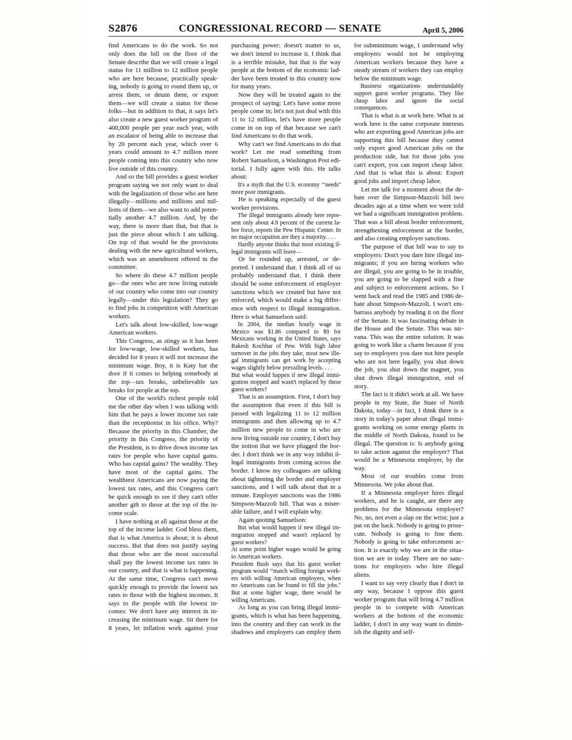S2876
CONGRESSIONAL RECORD — SENATE
April 5, 2006
find Americans to do the work. So not only does the bill on the floor of the Senate describe that we will create a legal status for 11 million to 12 million people who are here because, practically speaking, nobody is going to round them up, or arrest them, or detain them, or export them—we will create a status for those folks—but in addition to that, it says let's also create a new guest worker program of 400,000 people per year each year, with an escalator of being able to increase that by 20 percent each year, which over 6 years could amount to 4.7 million more people coming into this country who now live outside of this country.
And so the bill provides a guest worker program saying we not only want to deal with the legalization of those who are here illegally—millions and millions and millions of them—we also want to add potentially another 4.7 million. And, by the way, there is more than that, but that is just the piece about which I am talking. On top of that would be the provisions dealing with the new agricultural workers, which was an amendment offered in the committee.
So where do these 4.7 million people go—the ones who are now living outside of our country who come into our country legally—under this legislation? They go to find jobs in competition with American workers.
Let's talk about low-skilled, low-wage American workers.
This Congress, as stingy as it has been for low-wage, low-skilled workers, has decided for 8 years it will not increase the minimum wage. Boy, it is Katy bar the door if it comes to helping somebody at the top—tax breaks, unbelievable tax breaks for people at the top.
One of the world's richest people told me the other day when I was talking with him that he pays a lower income tax rate than the receptionist in his office. Why? Because the priority in this Chamber, the priority in this Congress, the priority of the President, is to drive down income tax rates for people who have capital gains. Who has capital gains? The wealthy. They have most of the capital gains. The wealthiest Americans are now paying the lowest tax rates, and this Congress can't be quick enough to see if they can't offer another gift to those at the top of the income scale.
I have nothing at all against those at the top of the income ladder. God bless them, that is what America is about; it is about success. But that does not justify saying that those who are the most successful shall pay the lowest income tax rates in our country, and that is what is happening. At the same time, Congress can't move quickly enough to provide the lowest tax rates to those with the highest incomes. It says to the people with the lowest incomes: We don't have any interest in increasing the minimum wage. Sit there for 8 years, let inflation work against your purchasing power; doesn't matter to us, we don't intend to increase it. I think that is a terrible mistake, but that is the way people at the bottom of the economic ladder have been treated in this country now for many years.
Now they will be treated again to the prospect of saying: Let's have some more people come in; let's not just deal with this 11 to 12 million, let's have more people come in on top of that because we can't find Americans to do that work.
Why can't we find Americans to do that work? Let me read something from Robert Samuelson, a Washington Post editorial. I fully agree with this. He talks about:
It's a myth that the U.S. economy ‘‘needs'' more poor immigrants.
He is speaking especially of the guest worker provisions.
The illegal immigrants already here represent only about 4.9 percent of the current labor force, reports the Pew Hispanic Center. In no major occupation are they a majority. . . .
Hardly anyone thinks that most existing illegal immigrants will leave—
Or be rounded up, arrested, or deported. I understand that. I think all of us probably understand that. I think there should be some enforcement of employer sanctions which we created but have not enforced, which would make a big difference with respect to illegal immigration. Here is what Samuelson said:
In 2004, the median hourly wage in Mexico was $1.86 compared to $9 for Mexicans working in the United States, says Rakesh Kochhar of Pew. With high labor turnover in the jobs they take, most new illegal immigrants can get work by accepting wages slightly below prevailing levels. . . .
But what would happen if new illegal immigration stopped and wasn't replaced by these guest workers?
That is an assumption. First, I don't buy the assumption that even if this bill is passed with legalizing 11 to 12 million immigrants and then allowing up to 4.7 million new people to come in who are now living outside our country, I don't buy the notion that we have plugged the border. I don't think we in any way inhibit illegal immigrants from coming across the border. I know my colleagues are talking about tightening the border and employer sanctions, and I will talk about that in a minute. Employer sanctions was the 1986 Simpson-Mazzoli bill. That was a miserable failure, and I will explain why.
Again quoting Samuelson:
But what would happen if new illegal immigration stopped and wasn't replaced by guest workers?
At some point higher wages would be going to American workers.
President Bush says that his guest worker program would ‘‘match willing foreign workers with willing American employers, when no Americans can be found to fill the jobs.'' But at some higher wage, there would be willing Americans.
As long as you can bring illegal immigrants, which is what has been happening, into the country and they can work in the shadows and employers can employ them for subminimum wage, I understand why employers would not be employing American workers because they have a steady stream of workers they can employ below the minimum wage.
Business organizations understandably support guest worker programs. They like cheap labor and ignore the social consequences.
That is what is at work here. What is at work here is the same corporate interests who are exporting good American jobs are supporting this bill because they cannot only export good American jobs on the production side, but for those jobs you can't export, you can import cheap labor. And that is what this is about: Export good jobs and import cheap labor.
Let me talk for a moment about the debate over the Simpson-Mazzoli bill two decades ago at a time when we were told we had a significant immigration problem. That was a bill about border enforcement, strengthening enforcement at the border, and also creating employer sanctions.
The purpose of that bill was to say to employers: Don't you dare hire illegal immigrants; if you are hiring workers who are illegal, you are going to be in trouble, you are going to be slapped with a fine and subject to enforcement actions. So I went back and read the 1985 and 1986 debate about Simpson-Mazzoli. I won't embarrass anybody by reading it on the floor of the Senate. It was fascinating debate in the House and the Senate. This was nirvana. This was the entire solution. It was going to work like a charm because if you say to employers you dare not hire people who are not here legally, you shut down the job, you shut down the magnet, you shut down illegal immigration, end of story.
The fact is it didn't work at all. We have people in my State, the State of North Dakota, today—in fact, I think there is a story in today's paper about illegal immigrants working on some energy plants in the middle of North Dakota, found to be illegal. The question is: Is anybody going to take action against the employer? That would be a Minnesota employer, by the way.
Most of our troubles come from Minnesota. We joke about that.
If a Minnesota employer hires illegal workers, and he is caught, are there any problems for the Minnesota employer? No, no, not even a slap on the wrist; just a pat on the back. Nobody is going to prosecute. Nobody is going to fine them. Nobody is going to take enforcement action. It is exactly why we are in the situation we are in today. There are no sanctions for employers who hire illegal aliens.
I want to say very clearly that I don't in any way, because I oppose this guest worker program that will bring 4.7 million people in to compete with American workers at the bottom of the economic ladder, I don't in any way want to diminish the dignity and self-